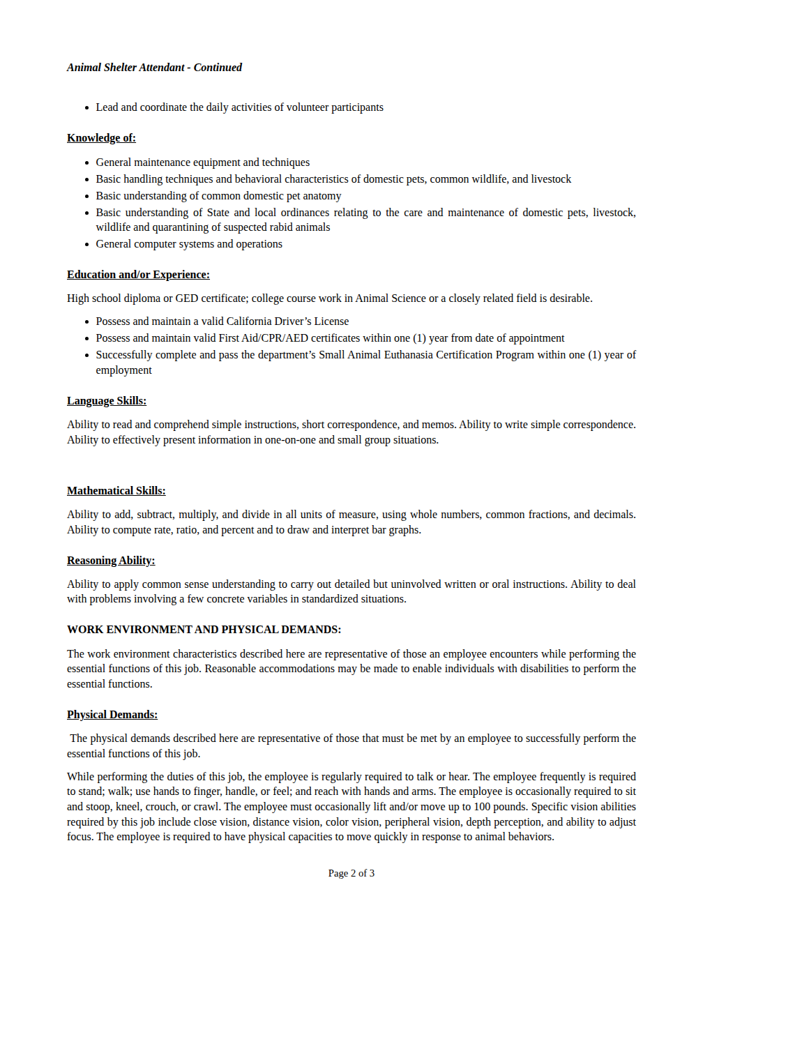Animal Shelter Attendant - Continued
Lead and coordinate the daily activities of volunteer participants
Knowledge of:
General maintenance equipment and techniques
Basic handling techniques and behavioral characteristics of domestic pets, common wildlife, and livestock
Basic understanding of common domestic pet anatomy
Basic understanding of State and local ordinances relating to the care and maintenance of domestic pets, livestock, wildlife and quarantining of suspected rabid animals
General computer systems and operations
Education and/or Experience:
High school diploma or GED certificate; college course work in Animal Science or a closely related field is desirable.
Possess and maintain a valid California Driver’s License
Possess and maintain valid First Aid/CPR/AED certificates within one (1) year from date of appointment
Successfully complete and pass the department’s Small Animal Euthanasia Certification Program within one (1) year of employment
Language Skills:
Ability to read and comprehend simple instructions, short correspondence, and memos. Ability to write simple correspondence. Ability to effectively present information in one-on-one and small group situations.
Mathematical Skills:
Ability to add, subtract, multiply, and divide in all units of measure, using whole numbers, common fractions, and decimals. Ability to compute rate, ratio, and percent and to draw and interpret bar graphs.
Reasoning Ability:
Ability to apply common sense understanding to carry out detailed but uninvolved written or oral instructions. Ability to deal with problems involving a few concrete variables in standardized situations.
WORK ENVIRONMENT AND PHYSICAL DEMANDS:
The work environment characteristics described here are representative of those an employee encounters while performing the essential functions of this job. Reasonable accommodations may be made to enable individuals with disabilities to perform the essential functions.
Physical Demands:
The physical demands described here are representative of those that must be met by an employee to successfully perform the essential functions of this job.
While performing the duties of this job, the employee is regularly required to talk or hear. The employee frequently is required to stand; walk; use hands to finger, handle, or feel; and reach with hands and arms. The employee is occasionally required to sit and stoop, kneel, crouch, or crawl. The employee must occasionally lift and/or move up to 100 pounds. Specific vision abilities required by this job include close vision, distance vision, color vision, peripheral vision, depth perception, and ability to adjust focus. The employee is required to have physical capacities to move quickly in response to animal behaviors.
Page 2 of 3